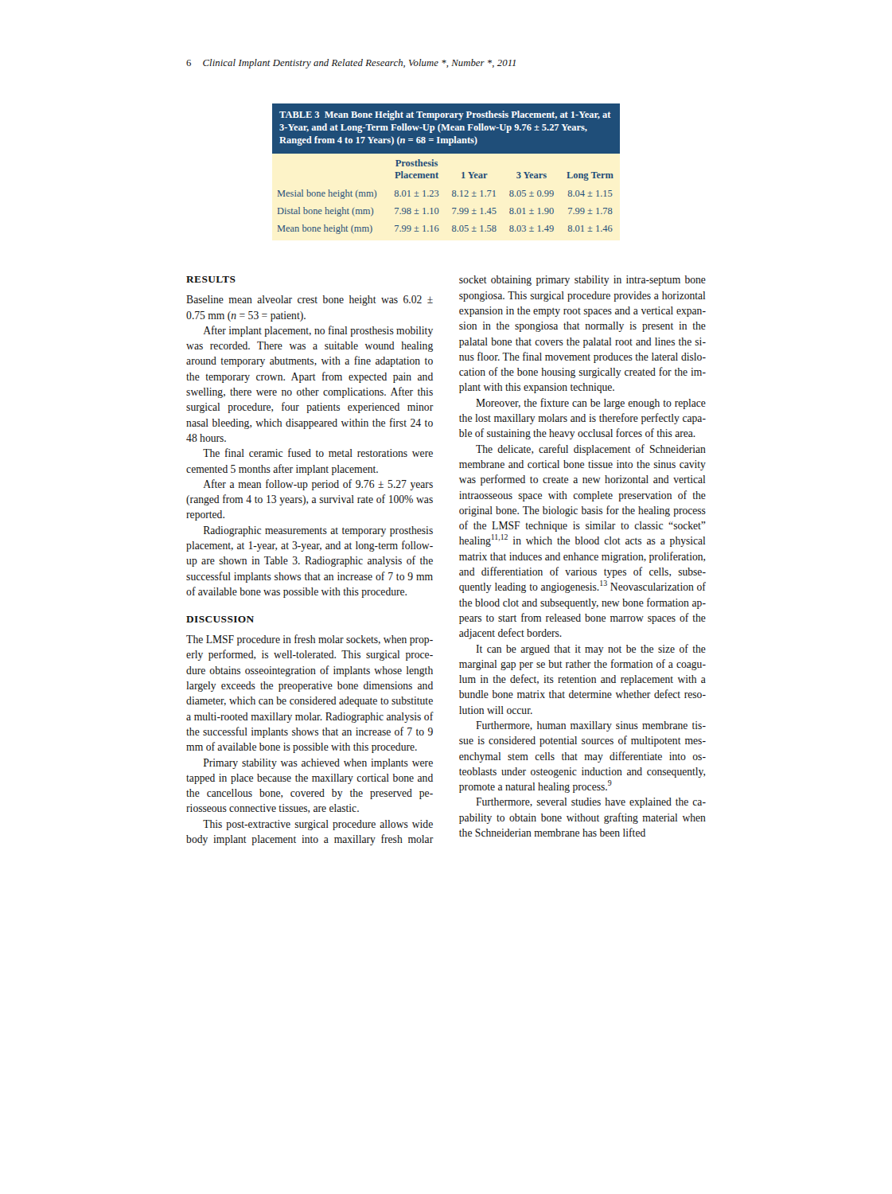6 Clinical Implant Dentistry and Related Research, Volume *, Number *, 2011
TABLE 3 Mean Bone Height at Temporary Prosthesis Placement, at 1-Year, at 3-Year, and at Long-Term Follow-Up (Mean Follow-Up 9.76 ± 5.27 Years, Ranged from 4 to 17 Years) ( n = 68 = Implants)
| | Prosthesis Placement | 1 Year | 3 Years | Long Term |
| --- | --- | --- | --- | --- |
| Mesial bone height (mm) | 8.01 ± 1.23 | 8.12 ± 1.71 | 8.05 ± 0.99 | 8.04 ± 1.15 |
| Distal bone height (mm) | 7.98 ± 1.10 | 7.99 ± 1.45 | 8.01 ± 1.90 | 7.99 ± 1.78 |
| Mean bone height (mm) | 7.99 ± 1.16 | 8.05 ± 1.58 | 8.03 ± 1.49 | 8.01 ± 1.46 |
RESULTS
Baseline mean alveolar crest bone height was 6.02 ± 0.75 mm (n = 53 = patient).
After implant placement, no final prosthesis mobility was recorded. There was a suitable wound healing around temporary abutments, with a fine adaptation to the temporary crown. Apart from expected pain and swelling, there were no other complications. After this surgical procedure, four patients experienced minor nasal bleeding, which disappeared within the first 24 to 48 hours.
The final ceramic fused to metal restorations were cemented 5 months after implant placement.
After a mean follow-up period of 9.76 ± 5.27 years (ranged from 4 to 13 years), a survival rate of 100% was reported.
Radiographic measurements at temporary prosthesis placement, at 1-year, at 3-year, and at long-term follow-up are shown in Table 3. Radiographic analysis of the successful implants shows that an increase of 7 to 9 mm of available bone was possible with this procedure.
DISCUSSION
The LMSF procedure in fresh molar sockets, when properly performed, is well-tolerated. This surgical procedure obtains osseointegration of implants whose length largely exceeds the preoperative bone dimensions and diameter, which can be considered adequate to substitute a multi-rooted maxillary molar. Radiographic analysis of the successful implants shows that an increase of 7 to 9 mm of available bone is possible with this procedure.
Primary stability was achieved when implants were tapped in place because the maxillary cortical bone and the cancellous bone, covered by the preserved periosseous connective tissues, are elastic.
This post-extractive surgical procedure allows wide body implant placement into a maxillary fresh molar socket obtaining primary stability in intra-septum bone spongiosa. This surgical procedure provides a horizontal expansion in the empty root spaces and a vertical expansion in the spongiosa that normally is present in the palatal bone that covers the palatal root and lines the sinus floor. The final movement produces the lateral dislocation of the bone housing surgically created for the implant with this expansion technique.
Moreover, the fixture can be large enough to replace the lost maxillary molars and is therefore perfectly capable of sustaining the heavy occlusal forces of this area.
The delicate, careful displacement of Schneiderian membrane and cortical bone tissue into the sinus cavity was performed to create a new horizontal and vertical intraosseous space with complete preservation of the original bone. The biologic basis for the healing process of the LMSF technique is similar to classic “socket” healing11,12 in which the blood clot acts as a physical matrix that induces and enhance migration, proliferation, and differentiation of various types of cells, subsequently leading to angiogenesis.13 Neovascularization of the blood clot and subsequently, new bone formation appears to start from released bone marrow spaces of the adjacent defect borders.
It can be argued that it may not be the size of the marginal gap per se but rather the formation of a coagulum in the defect, its retention and replacement with a bundle bone matrix that determine whether defect resolution will occur.
Furthermore, human maxillary sinus membrane tissue is considered potential sources of multipotent mesenchymal stem cells that may differentiate into osteoblasts under osteogenic induction and consequently, promote a natural healing process.9
Furthermore, several studies have explained the capability to obtain bone without grafting material when the Schneiderian membrane has been lifted